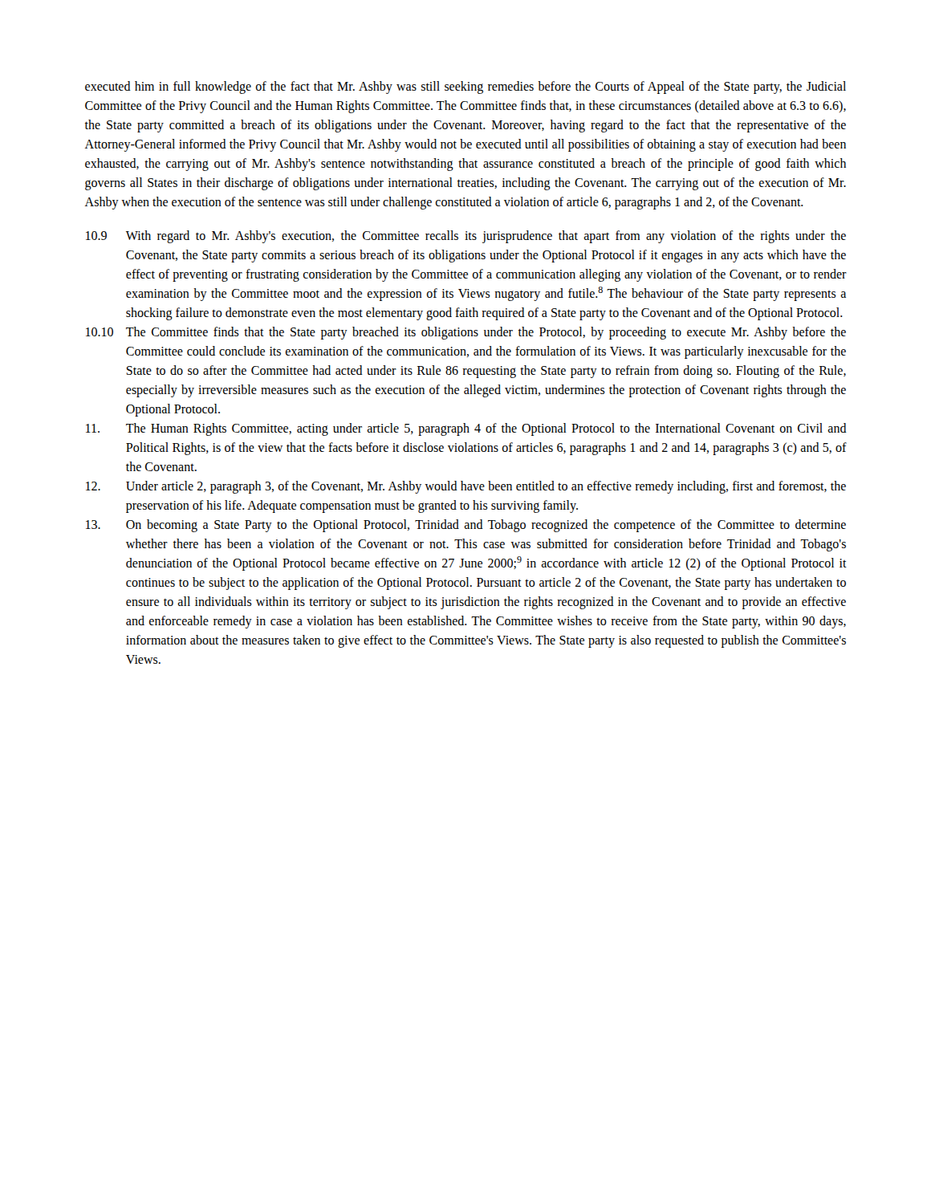executed him in full knowledge of the fact that Mr. Ashby was still seeking remedies before the Courts of Appeal of the State party, the Judicial Committee of the Privy Council and the Human Rights Committee. The Committee finds that, in these circumstances (detailed above at 6.3 to 6.6), the State party committed a breach of its obligations under the Covenant. Moreover, having regard to the fact that the representative of the Attorney-General informed the Privy Council that Mr. Ashby would not be executed until all possibilities of obtaining a stay of execution had been exhausted, the carrying out of Mr. Ashby's sentence notwithstanding that assurance constituted a breach of the principle of good faith which governs all States in their discharge of obligations under international treaties, including the Covenant. The carrying out of the execution of Mr. Ashby when the execution of the sentence was still under challenge constituted a violation of article 6, paragraphs 1 and 2, of the Covenant.
10.9
With regard to Mr. Ashby's execution, the Committee recalls its jurisprudence that apart from any violation of the rights under the Covenant, the State party commits a serious breach of its obligations under the Optional Protocol if it engages in any acts which have the effect of preventing or frustrating consideration by the Committee of a communication alleging any violation of the Covenant, or to render examination by the Committee moot and the expression of its Views nugatory and futile.8 The behaviour of the State party represents a shocking failure to demonstrate even the most elementary good faith required of a State party to the Covenant and of the Optional Protocol.
10.10
The Committee finds that the State party breached its obligations under the Protocol, by proceeding to execute Mr. Ashby before the Committee could conclude its examination of the communication, and the formulation of its Views. It was particularly inexcusable for the State to do so after the Committee had acted under its Rule 86 requesting the State party to refrain from doing so. Flouting of the Rule, especially by irreversible measures such as the execution of the alleged victim, undermines the protection of Covenant rights through the Optional Protocol.
11.
The Human Rights Committee, acting under article 5, paragraph 4 of the Optional Protocol to the International Covenant on Civil and Political Rights, is of the view that the facts before it disclose violations of articles 6, paragraphs 1 and 2 and 14, paragraphs 3 (c) and 5, of the Covenant.
12.
Under article 2, paragraph 3, of the Covenant, Mr. Ashby would have been entitled to an effective remedy including, first and foremost, the preservation of his life. Adequate compensation must be granted to his surviving family.
13.
On becoming a State Party to the Optional Protocol, Trinidad and Tobago recognized the competence of the Committee to determine whether there has been a violation of the Covenant or not. This case was submitted for consideration before Trinidad and Tobago's denunciation of the Optional Protocol became effective on 27 June 2000;9 in accordance with article 12 (2) of the Optional Protocol it continues to be subject to the application of the Optional Protocol. Pursuant to article 2 of the Covenant, the State party has undertaken to ensure to all individuals within its territory or subject to its jurisdiction the rights recognized in the Covenant and to provide an effective and enforceable remedy in case a violation has been established. The Committee wishes to receive from the State party, within 90 days, information about the measures taken to give effect to the Committee's Views. The State party is also requested to publish the Committee's Views.